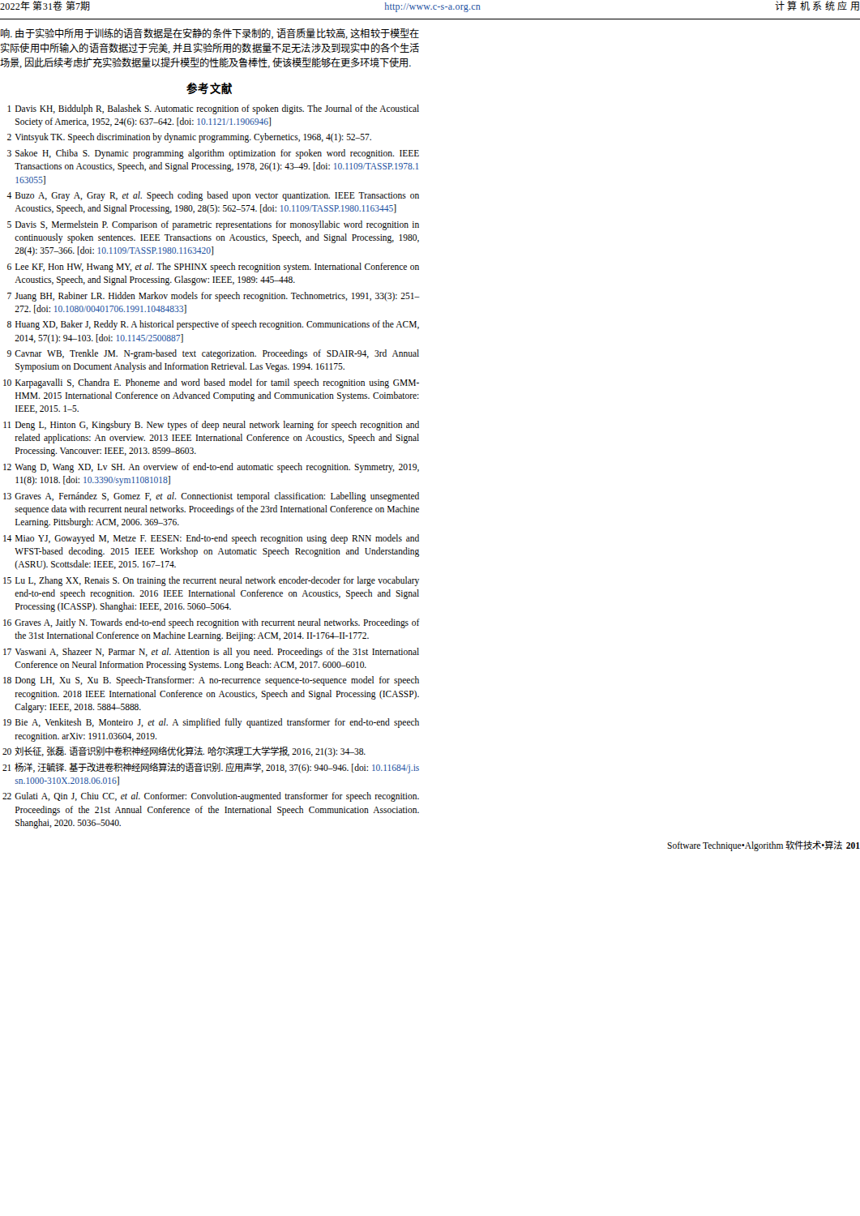2022年 第31卷 第7期
http://www.c-s-a.org.cn
计 算 机 系 统 应 用
响. 由于实验中所用于训练的语音数据是在安静的条件下录制的, 语音质量比较高, 这相较于模型在实际使用中所输入的语音数据过于完美, 并且实验所用的数据量不足无法涉及到现实中的各个生活场景, 因此后续考虑扩充实验数据量以提升模型的性能及鲁棒性, 使该模型能够在更多环境下使用.
参考文献
Davis KH, Biddulph R, Balashek S. Automatic recognition of spoken digits. The Journal of the Acoustical Society of America, 1952, 24(6): 637–642. [doi: 10.1121/1.1906946]
Vintsyuk TK. Speech discrimination by dynamic programming. Cybernetics, 1968, 4(1): 52–57.
Sakoe H, Chiba S. Dynamic programming algorithm optimization for spoken word recognition. IEEE Transactions on Acoustics, Speech, and Signal Processing, 1978, 26(1): 43–49. [doi: 10.1109/TASSP.1978.1163055]
Buzo A, Gray A, Gray R, et al. Speech coding based upon vector quantization. IEEE Transactions on Acoustics, Speech, and Signal Processing, 1980, 28(5): 562–574. [doi: 10.1109/TASSP.1980.1163445]
Davis S, Mermelstein P. Comparison of parametric representations for monosyllabic word recognition in continuously spoken sentences. IEEE Transactions on Acoustics, Speech, and Signal Processing, 1980, 28(4): 357–366. [doi: 10.1109/TASSP.1980.1163420]
Lee KF, Hon HW, Hwang MY, et al. The SPHINX speech recognition system. International Conference on Acoustics, Speech, and Signal Processing. Glasgow: IEEE, 1989: 445–448.
Juang BH, Rabiner LR. Hidden Markov models for speech recognition. Technometrics, 1991, 33(3): 251–272. [doi: 10.1080/00401706.1991.10484833]
Huang XD, Baker J, Reddy R. A historical perspective of speech recognition. Communications of the ACM, 2014, 57(1): 94–103. [doi: 10.1145/2500887]
Cavnar WB, Trenkle JM. N-gram-based text categorization. Proceedings of SDAIR-94, 3rd Annual Symposium on Document Analysis and Information Retrieval. Las Vegas. 1994. 161175.
Karpagavalli S, Chandra E. Phoneme and word based model for tamil speech recognition using GMM-HMM. 2015 International Conference on Advanced Computing and Communication Systems. Coimbatore: IEEE, 2015. 1–5.
Deng L, Hinton G, Kingsbury B. New types of deep neural network learning for speech recognition and related applications: An overview. 2013 IEEE International Conference on Acoustics, Speech and Signal Processing. Vancouver: IEEE, 2013. 8599–8603.
Wang D, Wang XD, Lv SH. An overview of end-to-end automatic speech recognition. Symmetry, 2019, 11(8): 1018. [doi: 10.3390/sym11081018]
Graves A, Fernández S, Gomez F, et al. Connectionist temporal classification: Labelling unsegmented sequence data with recurrent neural networks. Proceedings of the 23rd International Conference on Machine Learning. Pittsburgh: ACM, 2006. 369–376.
Miao YJ, Gowayyed M, Metze F. EESEN: End-to-end speech recognition using deep RNN models and WFST-based decoding. 2015 IEEE Workshop on Automatic Speech Recognition and Understanding (ASRU). Scottsdale: IEEE, 2015. 167–174.
Lu L, Zhang XX, Renais S. On training the recurrent neural network encoder-decoder for large vocabulary end-to-end speech recognition. 2016 IEEE International Conference on Acoustics, Speech and Signal Processing (ICASSP). Shanghai: IEEE, 2016. 5060–5064.
Graves A, Jaitly N. Towards end-to-end speech recognition with recurrent neural networks. Proceedings of the 31st International Conference on Machine Learning. Beijing: ACM, 2014. II-1764–II-1772.
Vaswani A, Shazeer N, Parmar N, et al. Attention is all you need. Proceedings of the 31st International Conference on Neural Information Processing Systems. Long Beach: ACM, 2017. 6000–6010.
Dong LH, Xu S, Xu B. Speech-Transformer: A no-recurrence sequence-to-sequence model for speech recognition. 2018 IEEE International Conference on Acoustics, Speech and Signal Processing (ICASSP). Calgary: IEEE, 2018. 5884–5888.
Bie A, Venkitesh B, Monteiro J, et al. A simplified fully quantized transformer for end-to-end speech recognition. arXiv: 1911.03604, 2019.
刘长征, 张磊. 语音识别中卷积神经网络优化算法. 哈尔滨理工大学学报, 2016, 21(3): 34–38.
杨洋, 汪毓铎. 基于改进卷积神经网络算法的语音识别. 应用声学, 2018, 37(6): 940–946. [doi: 10.11684/j.issn.1000-310X.2018.06.016]
Gulati A, Qin J, Chiu CC, et al. Conformer: Convolution-augmented transformer for speech recognition. Proceedings of the 21st Annual Conference of the International Speech Communication Association. Shanghai, 2020. 5036–5040.
Software Technique•Algorithm 软件技术•算法201